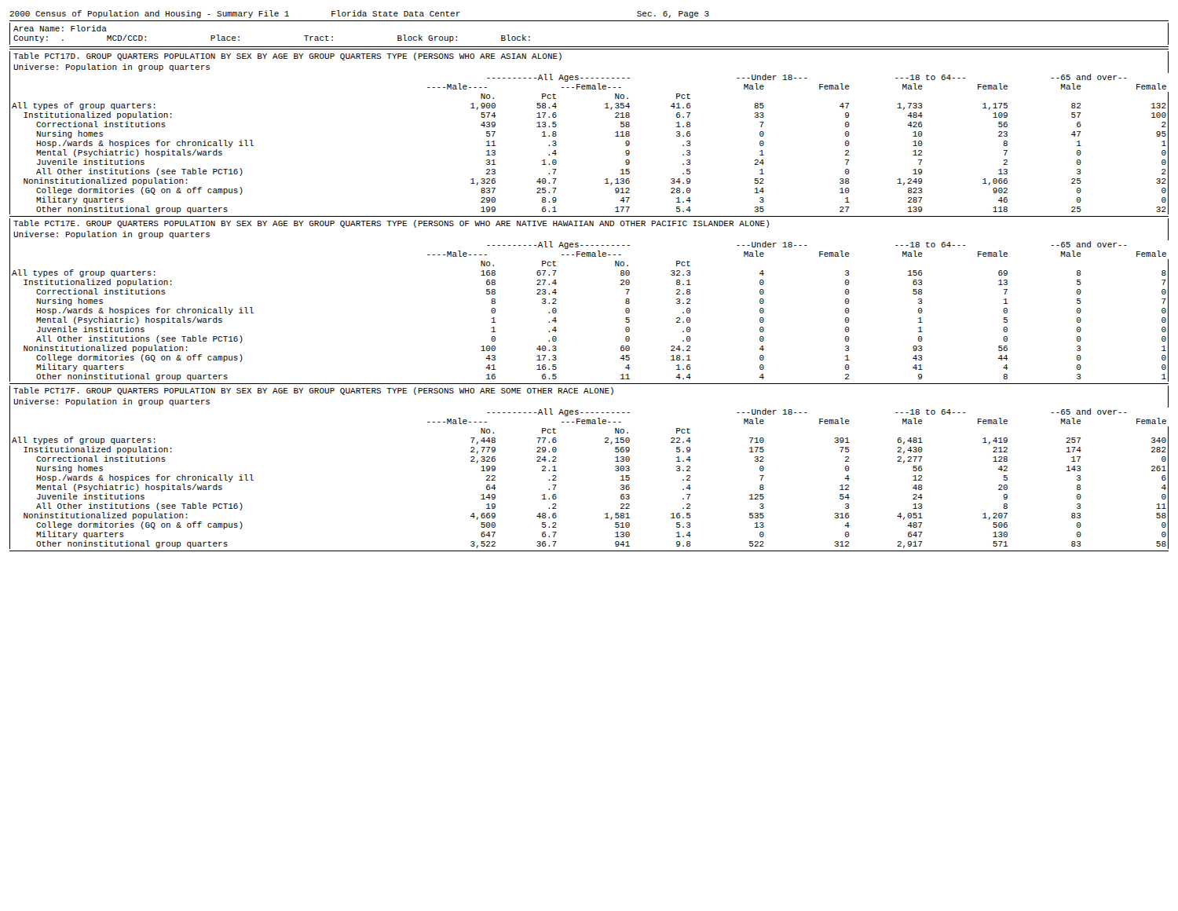2000 Census of Population and Housing - Summary File 1 Florida State Data Center Sec. 6, Page 3
Area Name: Florida
County: . MCD/CCD: Place: Tract: Block Group: Block:
Table PCT17D. GROUP QUARTERS POPULATION BY SEX BY AGE BY GROUP QUARTERS TYPE (PERSONS WHO ARE ASIAN ALONE)
Universe: Population in group quarters
| | ----------All Ages---------- | ---Under 18--- | ---18 to 64--- | --65 and over-- |
| | ----Male---- | ---Female--- | Male | Female | Male | Female | Male | Female |
| | No. | Pct | No. | Pct | | | | | | |
| All types of group quarters: | 1,900 | 58.4 | 1,354 | 41.6 | 85 | 47 | 1,733 | 1,175 | 82 | 132 |
| Institutionalized population: | 574 | 17.6 | 218 | 6.7 | 33 | 9 | 484 | 109 | 57 | 100 |
| Correctional institutions | 439 | 13.5 | 58 | 1.8 | 7 | 0 | 426 | 56 | 6 | 2 |
| Nursing homes | 57 | 1.8 | 118 | 3.6 | 0 | 0 | 10 | 23 | 47 | 95 |
| Hosp./wards & hospices for chronically ill | 11 | .3 | 9 | .3 | 0 | 0 | 10 | 8 | 1 | 1 |
| Mental (Psychiatric) hospitals/wards | 13 | .4 | 9 | .3 | 1 | 2 | 12 | 7 | 0 | 0 |
| Juvenile institutions | 31 | 1.0 | 9 | .3 | 24 | 7 | 7 | 2 | 0 | 0 |
| All Other institutions (see Table PCT16) | 23 | .7 | 15 | .5 | 1 | 0 | 19 | 13 | 3 | 2 |
| Noninstitutionalized population: | 1,326 | 40.7 | 1,136 | 34.9 | 52 | 38 | 1,249 | 1,066 | 25 | 32 |
| College dormitories (GQ on & off campus) | 837 | 25.7 | 912 | 28.0 | 14 | 10 | 823 | 902 | 0 | 0 |
| Military quarters | 290 | 8.9 | 47 | 1.4 | 3 | 1 | 287 | 46 | 0 | 0 |
| Other noninstitutional group quarters | 199 | 6.1 | 177 | 5.4 | 35 | 27 | 139 | 118 | 25 | 32 |
Table PCT17E. GROUP QUARTERS POPULATION BY SEX BY AGE BY GROUP QUARTERS TYPE (PERSONS OF WHO ARE NATIVE HAWAIIAN AND OTHER PACIFIC ISLANDER ALONE)
Universe: Population in group quarters
| | ----------All Ages---------- | ---Under 18--- | ---18 to 64--- | --65 and over-- |
| | ----Male---- | ---Female--- | Male | Female | Male | Female | Male | Female |
| | No. | Pct | No. | Pct | | | | | | |
| All types of group quarters: | 168 | 67.7 | 80 | 32.3 | 4 | 3 | 156 | 69 | 8 | 8 |
| Institutionalized population: | 68 | 27.4 | 20 | 8.1 | 0 | 0 | 63 | 13 | 5 | 7 |
| Correctional institutions | 58 | 23.4 | 7 | 2.8 | 0 | 0 | 58 | 7 | 0 | 0 |
| Nursing homes | 8 | 3.2 | 8 | 3.2 | 0 | 0 | 3 | 1 | 5 | 7 |
| Hosp./wards & hospices for chronically ill | 0 | .0 | 0 | .0 | 0 | 0 | 0 | 0 | 0 | 0 |
| Mental (Psychiatric) hospitals/wards | 1 | .4 | 5 | 2.0 | 0 | 0 | 1 | 5 | 0 | 0 |
| Juvenile institutions | 1 | .4 | 0 | .0 | 0 | 0 | 1 | 0 | 0 | 0 |
| All Other institutions (see Table PCT16) | 0 | .0 | 0 | .0 | 0 | 0 | 0 | 0 | 0 | 0 |
| Noninstitutionalized population: | 100 | 40.3 | 60 | 24.2 | 4 | 3 | 93 | 56 | 3 | 1 |
| College dormitories (GQ on & off campus) | 43 | 17.3 | 45 | 18.1 | 0 | 1 | 43 | 44 | 0 | 0 |
| Military quarters | 41 | 16.5 | 4 | 1.6 | 0 | 0 | 41 | 4 | 0 | 0 |
| Other noninstitutional group quarters | 16 | 6.5 | 11 | 4.4 | 4 | 2 | 9 | 8 | 3 | 1 |
Table PCT17F. GROUP QUARTERS POPULATION BY SEX BY AGE BY GROUP QUARTERS TYPE (PERSONS WHO ARE SOME OTHER RACE ALONE)
Universe: Population in group quarters
| | ----------All Ages---------- | ---Under 18--- | ---18 to 64--- | --65 and over-- |
| | ----Male---- | ---Female--- | Male | Female | Male | Female | Male | Female |
| | No. | Pct | No. | Pct | | | | | | |
| All types of group quarters: | 7,448 | 77.6 | 2,150 | 22.4 | 710 | 391 | 6,481 | 1,419 | 257 | 340 |
| Institutionalized population: | 2,779 | 29.0 | 569 | 5.9 | 175 | 75 | 2,430 | 212 | 174 | 282 |
| Correctional institutions | 2,326 | 24.2 | 130 | 1.4 | 32 | 2 | 2,277 | 128 | 17 | 0 |
| Nursing homes | 199 | 2.1 | 303 | 3.2 | 0 | 0 | 56 | 42 | 143 | 261 |
| Hosp./wards & hospices for chronically ill | 22 | .2 | 15 | .2 | 7 | 4 | 12 | 5 | 3 | 6 |
| Mental (Psychiatric) hospitals/wards | 64 | .7 | 36 | .4 | 8 | 12 | 48 | 20 | 8 | 4 |
| Juvenile institutions | 149 | 1.6 | 63 | .7 | 125 | 54 | 24 | 9 | 0 | 0 |
| All Other institutions (see Table PCT16) | 19 | .2 | 22 | .2 | 3 | 3 | 13 | 8 | 3 | 11 |
| Noninstitutionalized population: | 4,669 | 48.6 | 1,581 | 16.5 | 535 | 316 | 4,051 | 1,207 | 83 | 58 |
| College dormitories (GQ on & off campus) | 500 | 5.2 | 510 | 5.3 | 13 | 4 | 487 | 506 | 0 | 0 |
| Military quarters | 647 | 6.7 | 130 | 1.4 | 0 | 0 | 647 | 130 | 0 | 0 |
| Other noninstitutional group quarters | 3,522 | 36.7 | 941 | 9.8 | 522 | 312 | 2,917 | 571 | 83 | 58 |